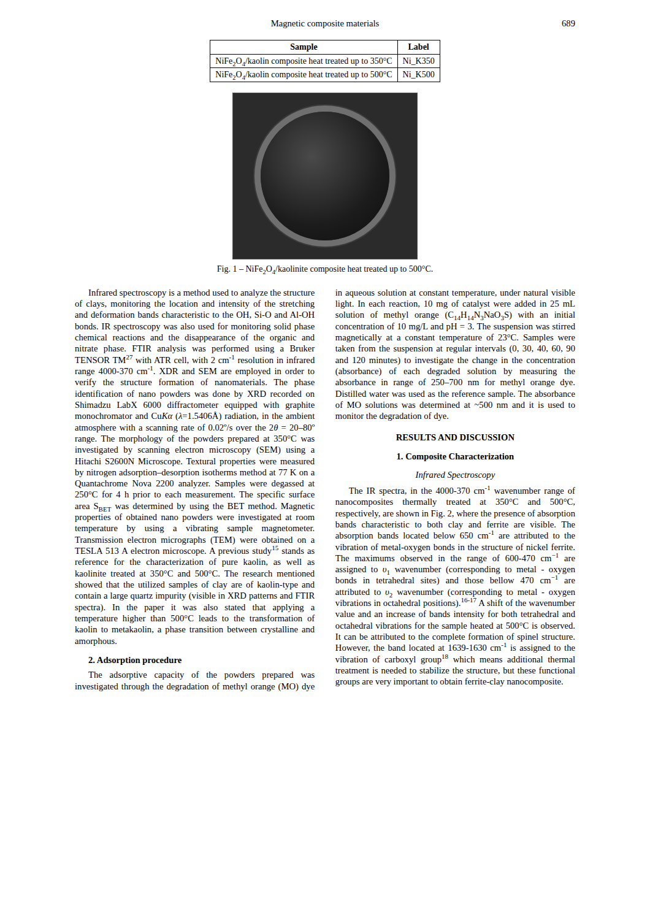Magnetic composite materials 689
| Sample | Label |
| --- | --- |
| NiFe 2 O 4 /kaolin composite heat treated up to 350°C | Ni_K350 |
| NiFe 2 O 4 /kaolin composite heat treated up to 500°C | Ni_K500 |
Fig. 1 – NiFe2O4/kaolinite composite heat treated up to 500°C.
Infrared spectroscopy is a method used to analyze the structure of clays, monitoring the location and intensity of the stretching and deformation bands characteristic to the OH, Si-O and Al-OH bonds. IR spectroscopy was also used for monitoring solid phase chemical reactions and the disappearance of the organic and nitrate phase. FTIR analysis was performed using a Bruker TENSOR TM27 with ATR cell, with 2 cm-1 resolution in infrared range 4000-370 cm-1. XDR and SEM are employed in order to verify the structure formation of nanomaterials. The phase identification of nano powders was done by XRD recorded on Shimadzu LabX 6000 diffractometer equipped with graphite monochromator and CuKα (λ=1.5406Å) radiation, in the ambient atmosphere with a scanning rate of 0.02º/s over the 2θ = 20–80º range. The morphology of the powders prepared at 350°C was investigated by scanning electron microscopy (SEM) using a Hitachi S2600N Microscope. Textural properties were measured by nitrogen adsorption–desorption isotherms method at 77 K on a Quantachrome Nova 2200 analyzer. Samples were degassed at 250°C for 4 h prior to each measurement. The specific surface area SBET was determined by using the BET method. Magnetic properties of obtained nano powders were investigated at room temperature by using a vibrating sample magnetometer. Transmission electron micrographs (TEM) were obtained on a TESLA 513 A electron microscope. A previous study15 stands as reference for the characterization of pure kaolin, as well as kaolinite treated at 350°C and 500°C. The research mentioned showed that the utilized samples of clay are of kaolin-type and contain a large quartz impurity (visible in XRD patterns and FTIR spectra). In the paper it was also stated that applying a temperature higher than 500°C leads to the transformation of kaolin to metakaolin, a phase transition between crystalline and amorphous.
2. Adsorption procedure
The adsorptive capacity of the powders prepared was investigated through the degradation of methyl orange (MO) dye in aqueous solution at constant temperature, under natural visible light. In each reaction, 10 mg of catalyst were added in 25 mL solution of methyl orange (C14H14N3NaO3S) with an initial concentration of 10 mg/L and pH = 3. The suspension was stirred magnetically at a constant temperature of 23°C. Samples were taken from the suspension at regular intervals (0, 30, 40, 60, 90 and 120 minutes) to investigate the change in the concentration (absorbance) of each degraded solution by measuring the absorbance in range of 250–700 nm for methyl orange dye. Distilled water was used as the reference sample. The absorbance of MO solutions was determined at ~500 nm and it is used to monitor the degradation of dye.
Results and Discussion
1. Composite Characterization
Infrared Spectroscopy
The IR spectra, in the 4000-370 cm-1 wavenumber range of nanocomposites thermally treated at 350°C and 500°C, respectively, are shown in Fig. 2, where the presence of absorption bands characteristic to both clay and ferrite are visible. The absorption bands located below 650 cm-1 are attributed to the vibration of metal-oxygen bonds in the structure of nickel ferrite. The maximums observed in the range of 600-470 cm−1 are assigned to υ1 wavenumber (corresponding to metal - oxygen bonds in tetrahedral sites) and those bellow 470 cm−1 are attributed to υ2 wavenumber (corresponding to metal - oxygen vibrations in octahedral positions).16-17 A shift of the wavenumber value and an increase of bands intensity for both tetrahedral and octahedral vibrations for the sample heated at 500°C is observed. It can be attributed to the complete formation of spinel structure. However, the band located at 1639-1630 cm-1 is assigned to the vibration of carboxyl group18 which means additional thermal treatment is needed to stabilize the structure, but these functional groups are very important to obtain ferrite-clay nanocomposite.